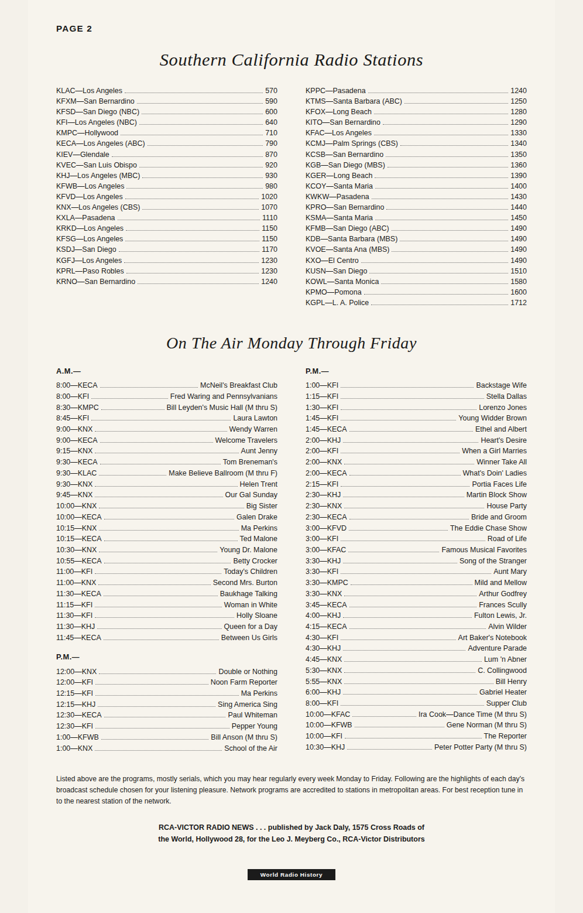PAGE 2
Southern California Radio Stations
KLAC—Los Angeles 570
KFXM—San Bernardino 590
KFSD—San Diego (NBC) 600
KFI—Los Angeles (NBC) 640
KMPC—Hollywood 710
KECA—Los Angeles (ABC) 790
KIEV—Glendale 870
KVEC—San Luis Obispo 920
KHJ—Los Angeles (MBC) 930
KFWB—Los Angeles 980
KFVD—Los Angeles 1020
KNX—Los Angeles (CBS) 1070
KXLA—Pasadena 1110
KRKD—Los Angeles 1150
KFSG—Los Angeles 1150
KSDJ—San Diego 1170
KGFJ—Los Angeles 1230
KPRL—Paso Robles 1230
KRNO—San Bernardino 1240
KPPC—Pasadena 1240
KTMS—Santa Barbara (ABC) 1250
KFOX—Long Beach 1280
KITO—San Bernardino 1290
KFAC—Los Angeles 1330
KCMJ—Palm Springs (CBS) 1340
KCSB—San Bernardino 1350
KGB—San Diego (MBS) 1360
KGER—Long Beach 1390
KCOY—Santa Maria 1400
KWKW—Pasadena 1430
KPRO—San Bernardino 1440
KSMA—Santa Maria 1450
KFMB—San Diego (ABC) 1490
KDB—Santa Barbara (MBS) 1490
KVOE—Santa Ana (MBS) 1490
KXO—El Centro 1490
KUSN—San Diego 1510
KOWL—Santa Monica 1580
KPMO—Pomona 1600
KGPL—L. A. Police 1712
On The Air Monday Through Friday
A.M.—
8:00—KECA McNeil's Breakfast Club
8:00—KFI Fred Waring and Pennsylvanians
8:30—KMPC Bill Leyden's Music Hall (M thru S)
8:45—KFI Laura Lawton
9:00—KNX Wendy Warren
9:00—KECA Welcome Travelers
9:15—KNX Aunt Jenny
9:30—KECA Tom Breneman's
9:30—KLAC Make Believe Ballroom (M thru F)
9:30—KNX Helen Trent
9:45—KNX Our Gal Sunday
10:00—KNX Big Sister
10:00—KECA Galen Drake
10:15—KNX Ma Perkins
10:15—KECA Ted Malone
10:30—KNX Young Dr. Malone
10:55—KECA Betty Crocker
11:00—KFI Today's Children
11:00—KNX Second Mrs. Burton
11:30—KECA Baukhage Talking
11:15—KFI Woman in White
11:30—KFI Holly Sloane
11:30—KHJ Queen for a Day
11:45—KECA Between Us Girls
P.M.—
12:00—KNX Double or Nothing
12:00—KFI Noon Farm Reporter
12:15—KFI Ma Perkins
12:15—KHJ Sing America Sing
12:30—KECA Paul Whiteman
12:30—KFI Pepper Young
1:00—KFWB Bill Anson (M thru S)
1:00—KNX School of the Air
P.M.—
1:00—KFI Backstage Wife
1:15—KFI Stella Dallas
1:30—KFI Lorenzo Jones
1:45—KFI Young Widder Brown
1:45—KECA Ethel and Albert
2:00—KHJ Heart's Desire
2:00—KFI When a Girl Marries
2:00—KNX Winner Take All
2:00—KECA What's Doin' Ladies
2:15—KFI Portia Faces Life
2:30—KHJ Martin Block Show
2:30—KNX House Party
2:30—KECA Bride and Groom
3:00—KFVD The Eddie Chase Show
3:00—KFI Road of Life
3:00—KFAC Famous Musical Favorites
3:30—KHJ Song of the Stranger
3:30—KFI Aunt Mary
3:30—KMPC Mild and Mellow
3:30—KNX Arthur Godfrey
3:45—KECA Frances Scully
4:00—KHJ Fulton Lewis, Jr.
4:15—KECA Alvin Wilder
4:30—KFI Art Baker's Notebook
4:30—KHJ Adventure Parade
4:45—KNX Lum 'n Abner
5:30—KNX C. Collingwood
5:55—KNX Bill Henry
6:00—KHJ Gabriel Heater
8:00—KFI Supper Club
10:00—KFAC Ira Cook—Dance Time (M thru S)
10:00—KFWB Gene Norman (M thru S)
10:00—KFI The Reporter
10:30—KHJ Peter Potter Party (M thru S)
Listed above are the programs, mostly serials, which you may hear regularly every week Monday to Friday. Following are the highlights of each day's broadcast schedule chosen for your listening pleasure. Network programs are accredited to stations in metropolitan areas. For best reception tune in to the nearest station of the network.
RCA-VICTOR RADIO NEWS . . . published by Jack Daly, 1575 Cross Roads of
the World, Hollywood 28, for the Leo J. Meyberg Co., RCA-Victor Distributors
World Radio History